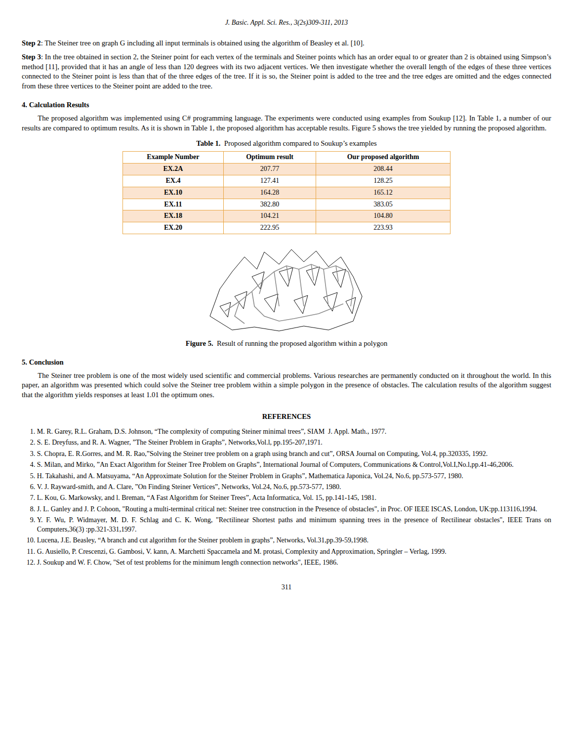J. Basic. Appl. Sci. Res., 3(2s)309-311, 2013
Step 2: The Steiner tree on graph G including all input terminals is obtained using the algorithm of Beasley et al. [10].
Step 3: In the tree obtained in section 2, the Steiner point for each vertex of the terminals and Steiner points which has an order equal to or greater than 2 is obtained using Simpson’s method [11], provided that it has an angle of less than 120 degrees with its two adjacent vertices. We then investigate whether the overall length of the edges of these three vertices connected to the Steiner point is less than that of the three edges of the tree. If it is so, the Steiner point is added to the tree and the tree edges are omitted and the edges connected from these three vertices to the Steiner point are added to the tree.
4. Calculation Results
The proposed algorithm was implemented using C# programming language. The experiments were conducted using examples from Soukup [12]. In Table 1, a number of our results are compared to optimum results. As it is shown in Table 1, the proposed algorithm has acceptable results. Figure 5 shows the tree yielded by running the proposed algorithm.
Table 1. Proposed algorithm compared to Soukup’s examples
| Example Number | Optimum result | Our proposed algorithm |
| --- | --- | --- |
| EX.2A | 207.77 | 208.44 |
| EX.4 | 127.41 | 128.25 |
| EX.10 | 164.28 | 165.12 |
| EX.11 | 382.80 | 383.05 |
| EX.18 | 104.21 | 104.80 |
| EX.20 | 222.95 | 223.93 |
Figure 5. Result of running the proposed algorithm within a polygon
5. Conclusion
The Steiner tree problem is one of the most widely used scientific and commercial problems. Various researches are permanently conducted on it throughout the world. In this paper, an algorithm was presented which could solve the Steiner tree problem within a simple polygon in the presence of obstacles. The calculation results of the algorithm suggest that the algorithm yields responses at least 1.01 the optimum ones.
REFERENCES
M. R. Garey, R.L. Graham, D.S. Johnson, “The complexity of computing Steiner minimal trees”, SIAM J. Appl. Math., 1977.
S. E. Dreyfuss, and R. A. Wagner, ”The Steiner Problem in Graphs”, Networks,Vol.l, pp.195-207,1971.
S. Chopra, E. R.Gorres, and M. R. Rao,”Solving the Steiner tree problem on a graph using branch and cut”, ORSA Journal on Computing, Vol.4, pp.320335, 1992.
S. Milan, and Mirko, ”An Exact Algorithm for Steiner Tree Problem on Graphs”, International Journal of Computers, Communications & Control,Vol.I,No.l,pp.41-46,2006.
H. Takahashi, and A. Matsuyama, “An Approximate Solution for the Steiner Problem in Graphs”, Mathematica Japonica, Vol.24, No.6, pp.573-577, 1980.
V. J. Rayward-smith, and A. Clare, ”On Finding Steiner Vertices”, Networks, Vol.24, No.6, pp.573-577, 1980.
L. Kou, G. Markowsky, and l. Breman, “A Fast Algorithm for Steiner Trees”, Acta Informatica, Vol. 15, pp.141-145, 1981.
J. L. Ganley and J. P. Cohoon, "Routing a multi-terminal critical net: Steiner tree construction in the Presence of obstacles", in Proc. OF IEEE ISCAS, London, UK:pp.113116,1994.
Y. F. Wu, P. Widmayer, M. D. F. Schlag and C. K. Wong, "Rectilinear Shortest paths and minimum spanning trees in the presence of Rectilinear obstacles", IEEE Trans on Computers,36(3) :pp.321-331,1997.
Lucena, J.E. Beasley, “A branch and cut algorithm for the Steiner problem in graphs”, Networks, Vol.31,pp.39-59,1998.
G. Ausiello, P. Crescenzi, G. Gambosi, V. kann, A. Marchetti Spaccamela and M. protasi, Complexity and Approximation, Springler – Verlag, 1999.
J. Soukup and W. F. Chow, "Set of test problems for the minimum length connection networks", IEEE, 1986.
311